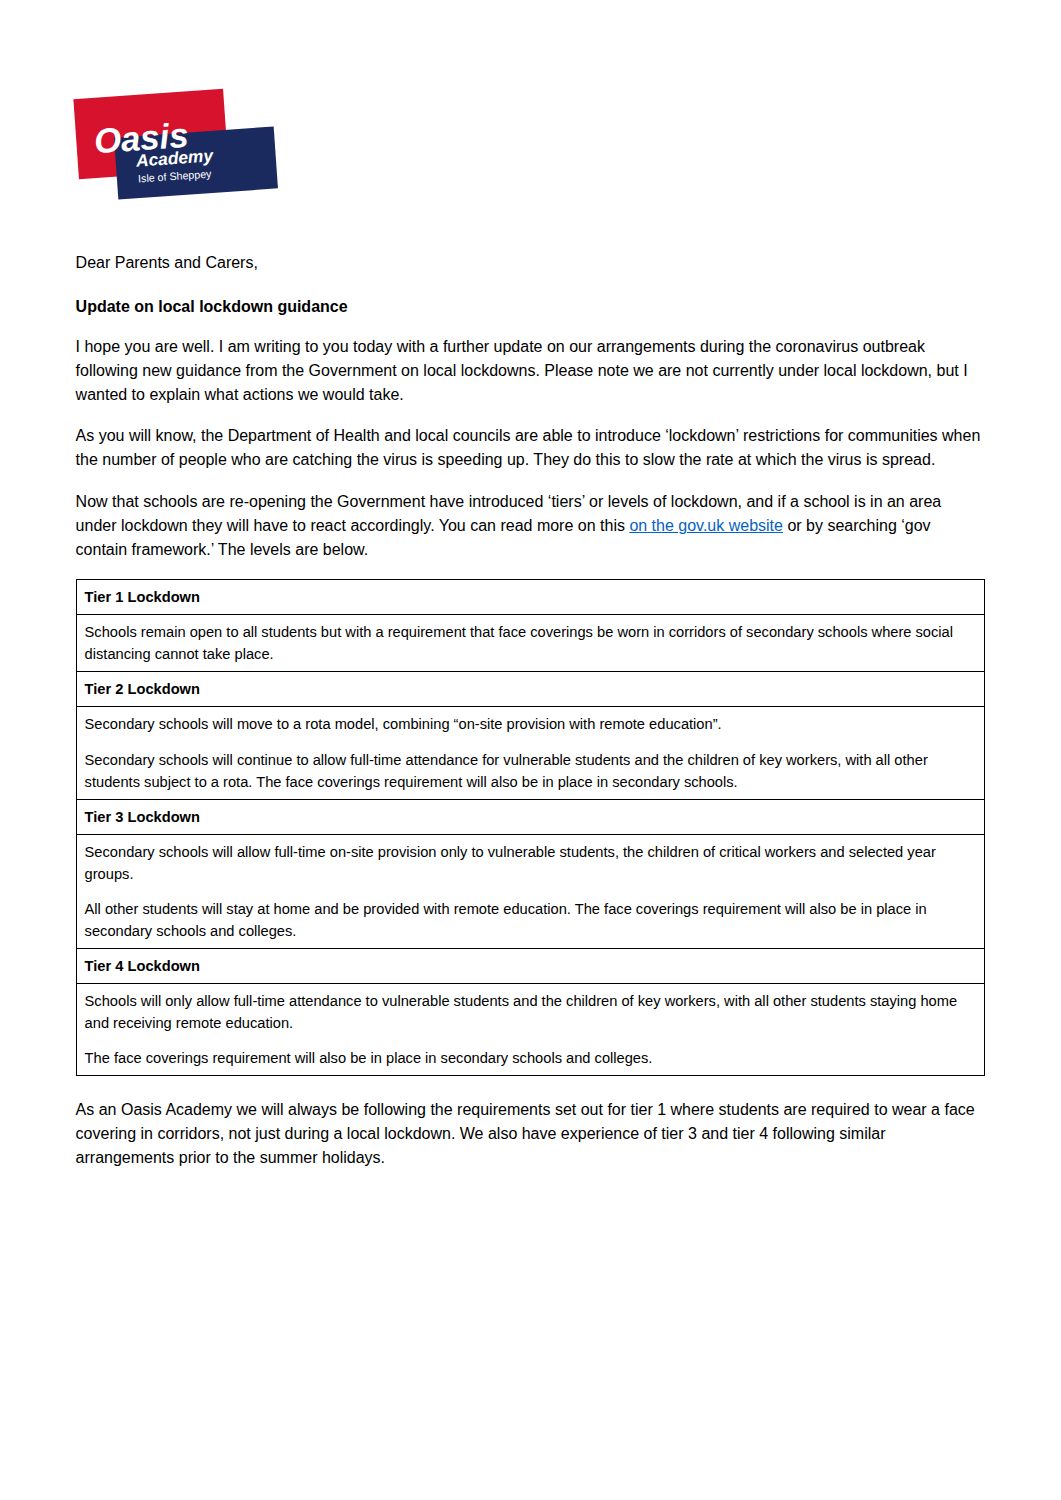Oasis
Academy
Isle of Sheppey
Dear Parents and Carers,
Update on local lockdown guidance
I hope you are well. I am writing to you today with a further update on our arrangements during the coronavirus outbreak following new guidance from the Government on local lockdowns. Please note we are not currently under local lockdown, but I wanted to explain what actions we would take.
As you will know, the Department of Health and local councils are able to introduce ‘lockdown’ restrictions for communities when the number of people who are catching the virus is speeding up. They do this to slow the rate at which the virus is spread.
Now that schools are re-opening the Government have introduced ‘tiers’ or levels of lockdown, and if a school is in an area under lockdown they will have to react accordingly. You can read more on this on the gov.uk website or by searching ‘gov contain framework.’ The levels are below.
| Tier 1 Lockdown |
| Schools remain open to all students but with a requirement that face coverings be worn in corridors of secondary schools where social distancing cannot take place. |
| Tier 2 Lockdown |
| Secondary schools will move to a rota model, combining “on-site provision with remote education”. Secondary schools will continue to allow full-time attendance for vulnerable students and the children of key workers, with all other students subject to a rota. The face coverings requirement will also be in place in secondary schools. |
| Tier 3 Lockdown |
| Secondary schools will allow full-time on-site provision only to vulnerable students, the children of critical workers and selected year groups. All other students will stay at home and be provided with remote education. The face coverings requirement will also be in place in secondary schools and colleges. |
| Tier 4 Lockdown |
| Schools will only allow full-time attendance to vulnerable students and the children of key workers, with all other students staying home and receiving remote education. The face coverings requirement will also be in place in secondary schools and colleges. |
As an Oasis Academy we will always be following the requirements set out for tier 1 where students are required to wear a face covering in corridors, not just during a local lockdown. We also have experience of tier 3 and tier 4 following similar arrangements prior to the summer holidays.